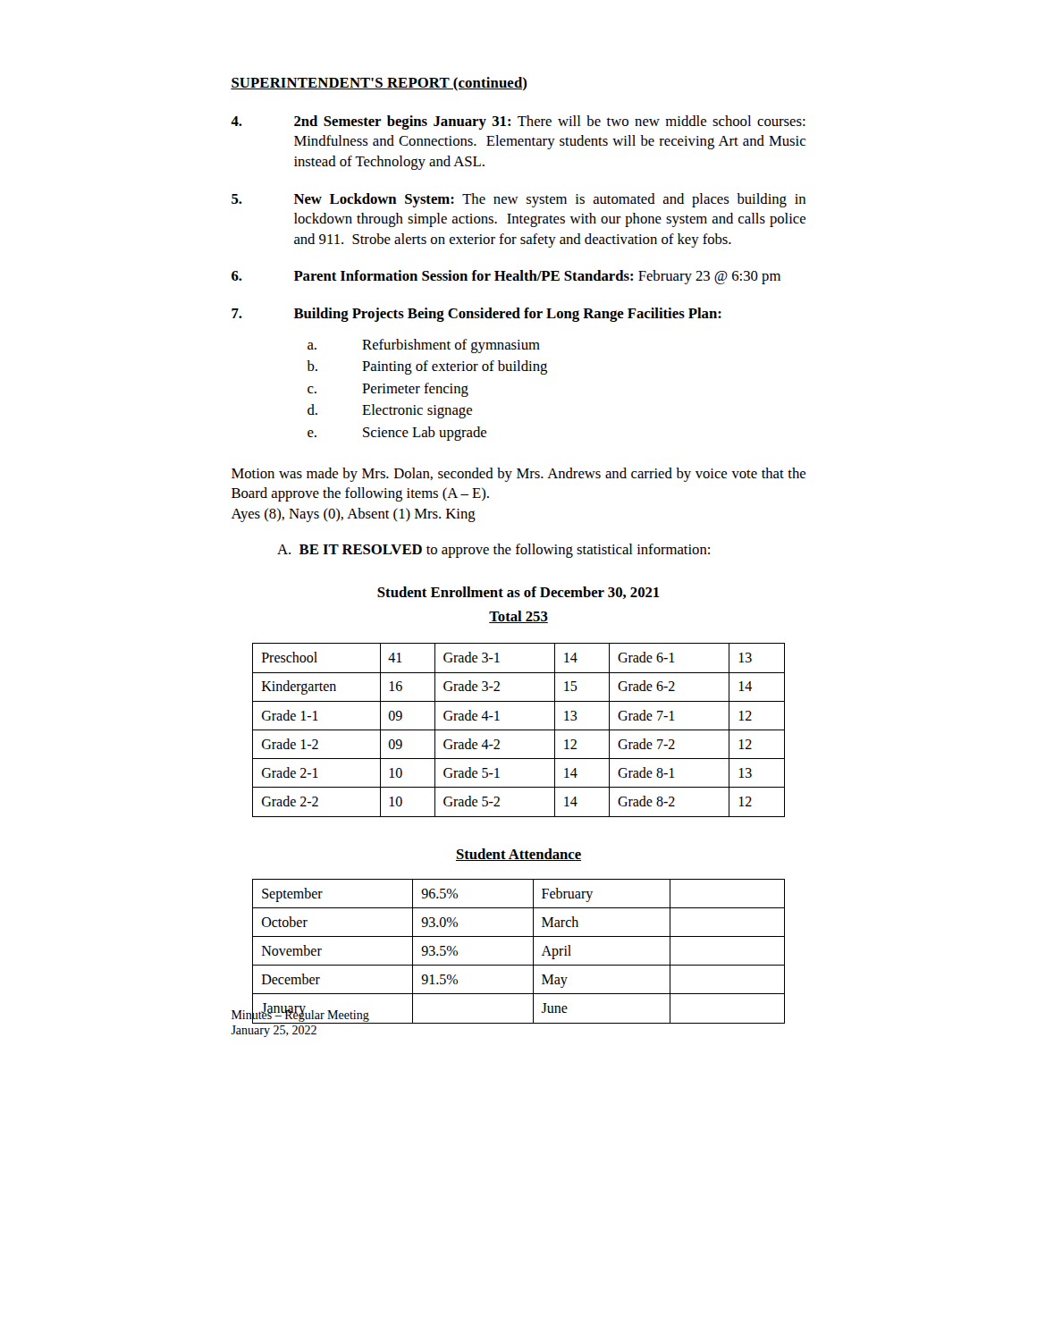SUPERINTENDENT'S REPORT (continued)
4. 2nd Semester begins January 31: There will be two new middle school courses: Mindfulness and Connections. Elementary students will be receiving Art and Music instead of Technology and ASL.
5. New Lockdown System: The new system is automated and places building in lockdown through simple actions. Integrates with our phone system and calls police and 911. Strobe alerts on exterior for safety and deactivation of key fobs.
6. Parent Information Session for Health/PE Standards: February 23 @ 6:30 pm
7. Building Projects Being Considered for Long Range Facilities Plan:
a. Refurbishment of gymnasium
b. Painting of exterior of building
c. Perimeter fencing
d. Electronic signage
e. Science Lab upgrade
Motion was made by Mrs. Dolan, seconded by Mrs. Andrews and carried by voice vote that the Board approve the following items (A – E).
Ayes (8), Nays (0), Absent (1) Mrs. King
A. BE IT RESOLVED to approve the following statistical information:
Student Enrollment as of December 30, 2021
Total 253
| Preschool | 41 | Grade 3-1 | 14 | Grade 6-1 | 13 |
| Kindergarten | 16 | Grade 3-2 | 15 | Grade 6-2 | 14 |
| Grade 1-1 | 09 | Grade 4-1 | 13 | Grade 7-1 | 12 |
| Grade 1-2 | 09 | Grade 4-2 | 12 | Grade 7-2 | 12 |
| Grade 2-1 | 10 | Grade 5-1 | 14 | Grade 8-1 | 13 |
| Grade 2-2 | 10 | Grade 5-2 | 14 | Grade 8-2 | 12 |
Student Attendance
| September | 96.5% | February | |
| October | 93.0% | March | |
| November | 93.5% | April | |
| December | 91.5% | May | |
| January | | June | |
Minutes – Regular Meeting
January 25, 2022